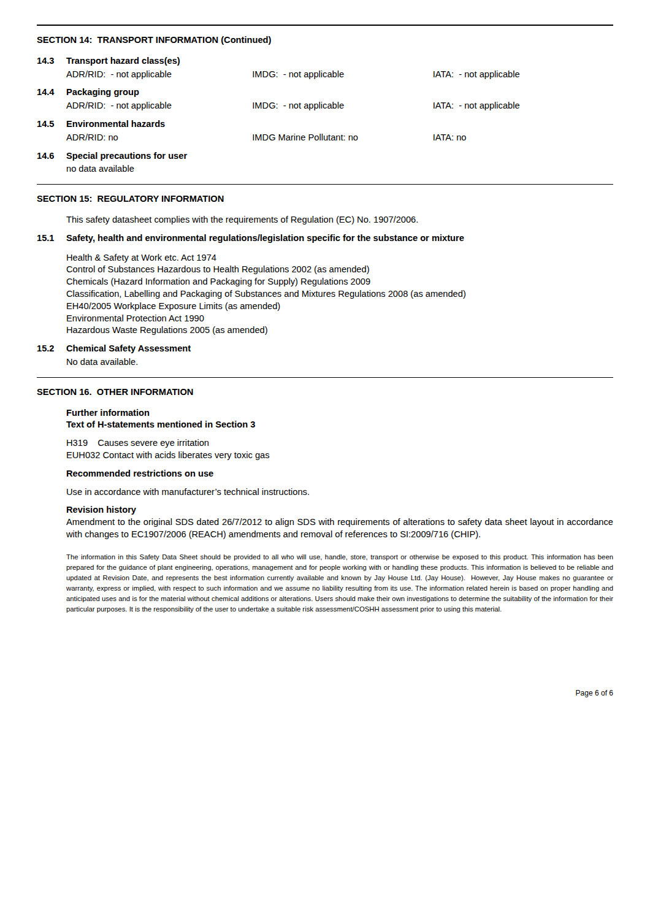SECTION 14: TRANSPORT INFORMATION (Continued)
14.3
Transport hazard class(es)
ADR/RID: - not applicable
IMDG: - not applicable
IATA: - not applicable
14.4
Packaging group
ADR/RID: - not applicable
IMDG: - not applicable
IATA: - not applicable
14.5
Environmental hazards
ADR/RID: no
IMDG Marine Pollutant: no
IATA: no
14.6
Special precautions for user
no data available
SECTION 15: REGULATORY INFORMATION
This safety datasheet complies with the requirements of Regulation (EC) No. 1907/2006.
15.1
Safety, health and environmental regulations/legislation specific for the substance or mixture
Health & Safety at Work etc. Act 1974
Control of Substances Hazardous to Health Regulations 2002 (as amended)
Chemicals (Hazard Information and Packaging for Supply) Regulations 2009
Classification, Labelling and Packaging of Substances and Mixtures Regulations 2008 (as amended)
EH40/2005 Workplace Exposure Limits (as amended)
Environmental Protection Act 1990
Hazardous Waste Regulations 2005 (as amended)
15.2
Chemical Safety Assessment
No data available.
SECTION 16. OTHER INFORMATION
Further information
Text of H-statements mentioned in Section 3
H319 Causes severe eye irritation
EUH032 Contact with acids liberates very toxic gas
Recommended restrictions on use
Use in accordance with manufacturer’s technical instructions.
Revision history
Amendment to the original SDS dated 26/7/2012 to align SDS with requirements of alterations to safety data sheet layout in accordance with changes to EC1907/2006 (REACH) amendments and removal of references to SI:2009/716 (CHIP).
The information in this Safety Data Sheet should be provided to all who will use, handle, store, transport or otherwise be exposed to this product. This information has been prepared for the guidance of plant engineering, operations, management and for people working with or handling these products. This information is believed to be reliable and updated at Revision Date, and represents the best information currently available and known by Jay House Ltd. (Jay House). However, Jay House makes no guarantee or warranty, express or implied, with respect to such information and we assume no liability resulting from its use. The information related herein is based on proper handling and anticipated uses and is for the material without chemical additions or alterations. Users should make their own investigations to determine the suitability of the information for their particular purposes. It is the responsibility of the user to undertake a suitable risk assessment/COSHH assessment prior to using this material.
Page 6 of 6